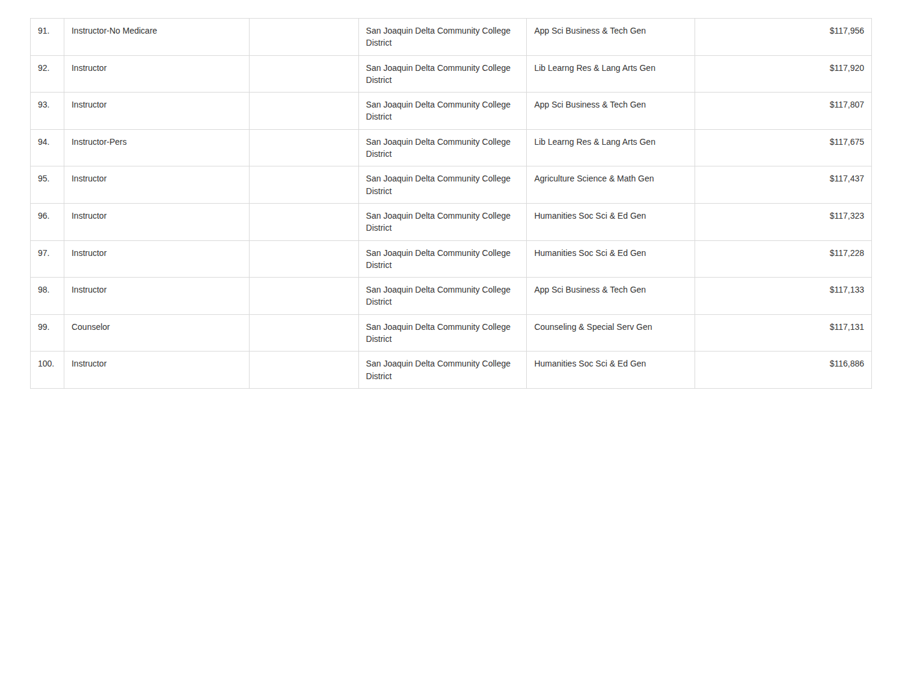| 91. | Instructor-No Medicare | | San Joaquin Delta Community College District | App Sci Business & Tech Gen | $117,956 |
| 92. | Instructor | | San Joaquin Delta Community College District | Lib Learng Res & Lang Arts Gen | $117,920 |
| 93. | Instructor | | San Joaquin Delta Community College District | App Sci Business & Tech Gen | $117,807 |
| 94. | Instructor-Pers | | San Joaquin Delta Community College District | Lib Learng Res & Lang Arts Gen | $117,675 |
| 95. | Instructor | | San Joaquin Delta Community College District | Agriculture Science & Math Gen | $117,437 |
| 96. | Instructor | | San Joaquin Delta Community College District | Humanities Soc Sci & Ed Gen | $117,323 |
| 97. | Instructor | | San Joaquin Delta Community College District | Humanities Soc Sci & Ed Gen | $117,228 |
| 98. | Instructor | | San Joaquin Delta Community College District | App Sci Business & Tech Gen | $117,133 |
| 99. | Counselor | | San Joaquin Delta Community College District | Counseling & Special Serv Gen | $117,131 |
| 100. | Instructor | | San Joaquin Delta Community College District | Humanities Soc Sci & Ed Gen | $116,886 |